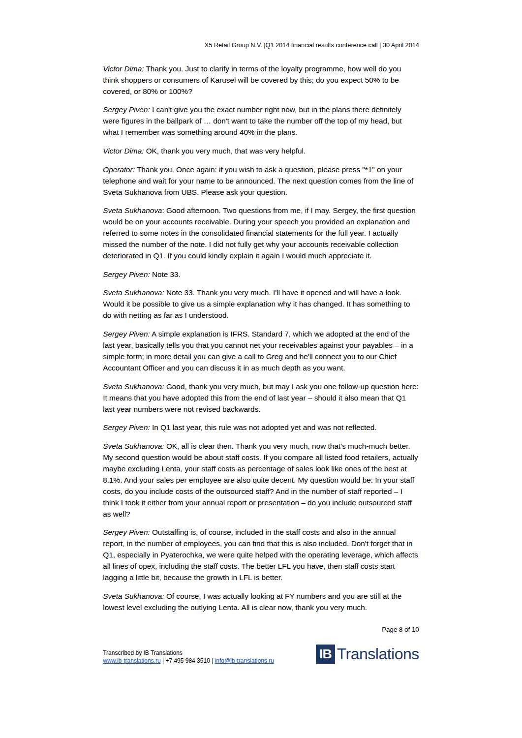X5 Retail Group N.V. |Q1 2014 financial results conference call | 30 April 2014
Victor Dima: Thank you. Just to clarify in terms of the loyalty programme, how well do you think shoppers or consumers of Karusel will be covered by this; do you expect 50% to be covered, or 80% or 100%?
Sergey Piven: I can't give you the exact number right now, but in the plans there definitely were figures in the ballpark of … don't want to take the number off the top of my head, but what I remember was something around 40% in the plans.
Victor Dima: OK, thank you very much, that was very helpful.
Operator: Thank you. Once again: if you wish to ask a question, please press "*1" on your telephone and wait for your name to be announced. The next question comes from the line of Sveta Sukhanova from UBS. Please ask your question.
Sveta Sukhanova: Good afternoon. Two questions from me, if I may. Sergey, the first question would be on your accounts receivable. During your speech you provided an explanation and referred to some notes in the consolidated financial statements for the full year. I actually missed the number of the note. I did not fully get why your accounts receivable collection deteriorated in Q1. If you could kindly explain it again I would much appreciate it.
Sergey Piven: Note 33.
Sveta Sukhanova: Note 33. Thank you very much. I'll have it opened and will have a look. Would it be possible to give us a simple explanation why it has changed. It has something to do with netting as far as I understood.
Sergey Piven: A simple explanation is IFRS. Standard 7, which we adopted at the end of the last year, basically tells you that you cannot net your receivables against your payables – in a simple form; in more detail you can give a call to Greg and he'll connect you to our Chief Accountant Officer and you can discuss it in as much depth as you want.
Sveta Sukhanova: Good, thank you very much, but may I ask you one follow-up question here: It means that you have adopted this from the end of last year – should it also mean that Q1 last year numbers were not revised backwards.
Sergey Piven: In Q1 last year, this rule was not adopted yet and was not reflected.
Sveta Sukhanova: OK, all is clear then. Thank you very much, now that's much-much better. My second question would be about staff costs. If you compare all listed food retailers, actually maybe excluding Lenta, your staff costs as percentage of sales look like ones of the best at 8.1%. And your sales per employee are also quite decent. My question would be: In your staff costs, do you include costs of the outsourced staff? And in the number of staff reported – I think I took it either from your annual report or presentation – do you include outsourced staff as well?
Sergey Piven: Outstaffing is, of course, included in the staff costs and also in the annual report, in the number of employees, you can find that this is also included. Don't forget that in Q1, especially in Pyaterochka, we were quite helped with the operating leverage, which affects all lines of opex, including the staff costs. The better LFL you have, then staff costs start lagging a little bit, because the growth in LFL is better.
Sveta Sukhanova: Of course, I was actually looking at FY numbers and you are still at the lowest level excluding the outlying Lenta. All is clear now, thank you very much.
Page 8 of 10
Transcribed by IB Translations
www.ib-translations.ru | +7 495 984 3510 | info@ib-translations.ru
IB Translations